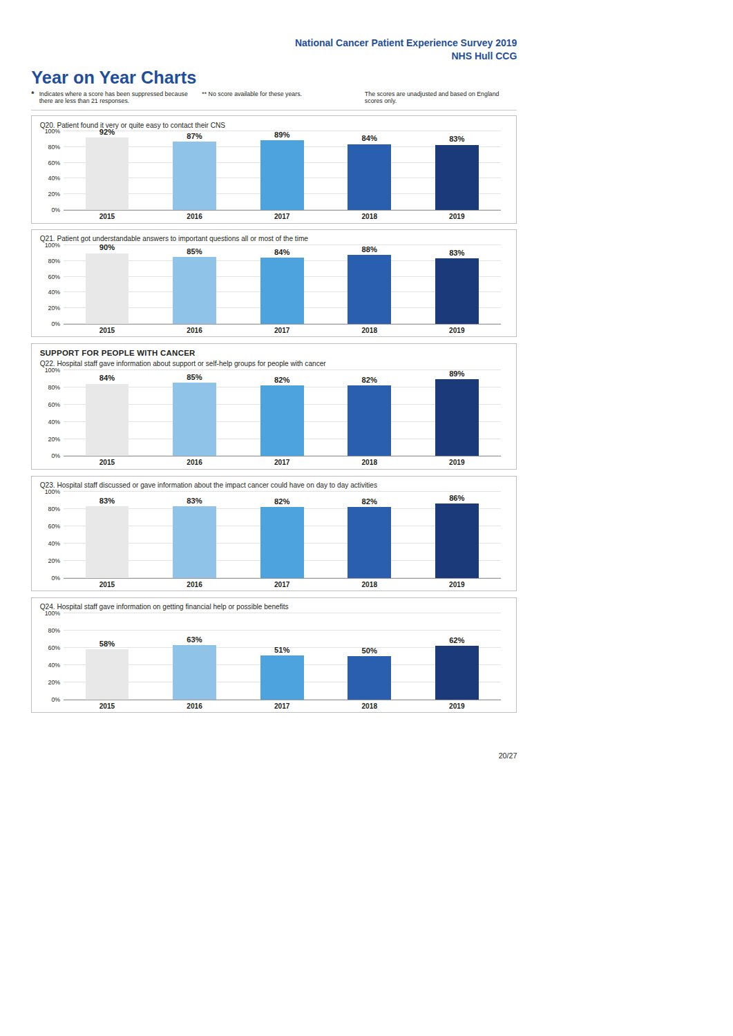National Cancer Patient Experience Survey 2019
NHS Hull CCG
Year on Year Charts
*Indicates where a score has been suppressed because there are less than 21 responses.
** No score available for these years.
The scores are unadjusted and based on England scores only.
Q20. Patient found it very or quite easy to contact their CNS
100%
80%
60%
40%
20%
0%
92%
87%
89%
84%
83%
2015
2016
2017
2018
2019
Q21. Patient got understandable answers to important questions all or most of the time
100%
80%
60%
40%
20%
0%
90%
85%
84%
88%
83%
2015
2016
2017
2018
2019
SUPPORT FOR PEOPLE WITH CANCER
Q22. Hospital staff gave information about support or self-help groups for people with cancer
100%
80%
60%
40%
20%
0%
84%
85%
82%
82%
89%
2015
2016
2017
2018
2019
Q23. Hospital staff discussed or gave information about the impact cancer could have on day to day activities
100%
80%
60%
40%
20%
0%
83%
83%
82%
82%
86%
2015
2016
2017
2018
2019
Q24. Hospital staff gave information on getting financial help or possible benefits
100%
80%
60%
40%
20%
0%
58%
63%
51%
50%
62%
2015
2016
2017
2018
2019
20/27